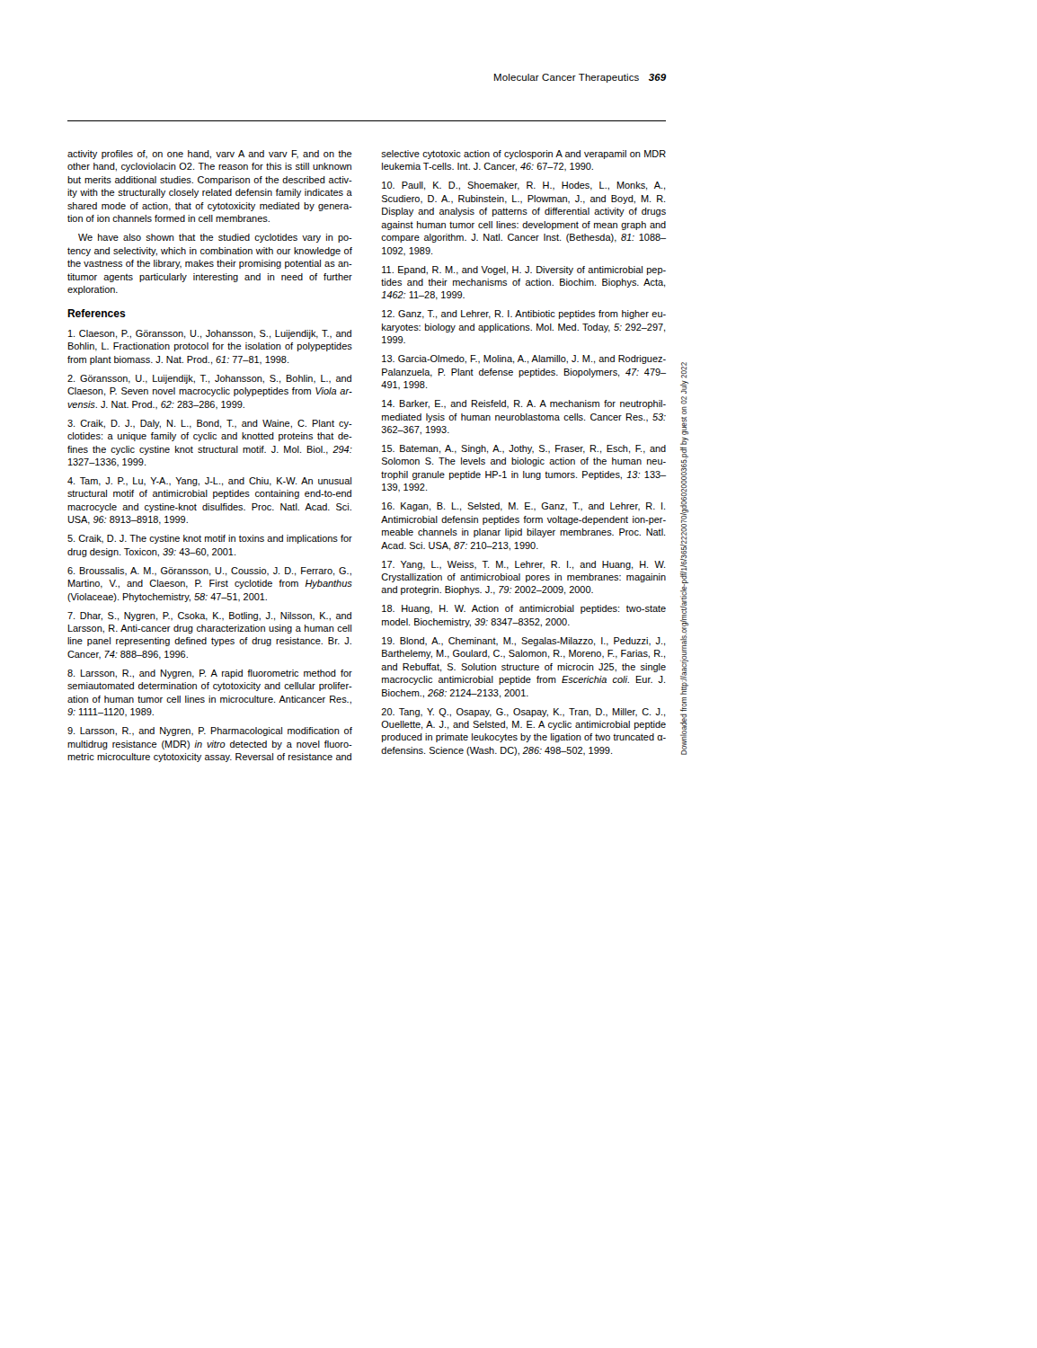Molecular Cancer Therapeutics 369
activity profiles of, on one hand, varv A and varv F, and on the other hand, cycloviolacin O2. The reason for this is still unknown but merits additional studies. Comparison of the described activity with the structurally closely related defensin family indicates a shared mode of action, that of cytotoxicity mediated by generation of ion channels formed in cell membranes.
We have also shown that the studied cyclotides vary in potency and selectivity, which in combination with our knowledge of the vastness of the library, makes their promising potential as antitumor agents particularly interesting and in need of further exploration.
References
1. Claeson, P., Göransson, U., Johansson, S., Luijendijk, T., and Bohlin, L. Fractionation protocol for the isolation of polypeptides from plant biomass. J. Nat. Prod., 61: 77–81, 1998.
2. Göransson, U., Luijendijk, T., Johansson, S., Bohlin, L., and Claeson, P. Seven novel macrocyclic polypeptides from Viola arvensis. J. Nat. Prod., 62: 283–286, 1999.
3. Craik, D. J., Daly, N. L., Bond, T., and Waine, C. Plant cyclotides: a unique family of cyclic and knotted proteins that defines the cyclic cystine knot structural motif. J. Mol. Biol., 294: 1327–1336, 1999.
4. Tam, J. P., Lu, Y-A., Yang, J-L., and Chiu, K-W. An unusual structural motif of antimicrobial peptides containing end-to-end macrocycle and cystine-knot disulfides. Proc. Natl. Acad. Sci. USA, 96: 8913–8918, 1999.
5. Craik, D. J. The cystine knot motif in toxins and implications for drug design. Toxicon, 39: 43–60, 2001.
6. Broussalis, A. M., Göransson, U., Coussio, J. D., Ferraro, G., Martino, V., and Claeson, P. First cyclotide from Hybanthus (Violaceae). Phytochemistry, 58: 47–51, 2001.
7. Dhar, S., Nygren, P., Csoka, K., Botling, J., Nilsson, K., and Larsson, R. Anti-cancer drug characterization using a human cell line panel representing defined types of drug resistance. Br. J. Cancer, 74: 888–896, 1996.
8. Larsson, R., and Nygren, P. A rapid fluorometric method for semiautomated determination of cytotoxicity and cellular proliferation of human tumor cell lines in microculture. Anticancer Res., 9: 1111–1120, 1989.
9. Larsson, R., and Nygren, P. Pharmacological modification of multidrug resistance (MDR) in vitro detected by a novel fluorometric microculture cytotoxicity assay. Reversal of resistance and selective cytotoxic action of cyclosporin A and verapamil on MDR leukemia T-cells. Int. J. Cancer, 46: 67–72, 1990.
10. Paull, K. D., Shoemaker, R. H., Hodes, L., Monks, A., Scudiero, D. A., Rubinstein, L., Plowman, J., and Boyd, M. R. Display and analysis of patterns of differential activity of drugs against human tumor cell lines: development of mean graph and compare algorithm. J. Natl. Cancer Inst. (Bethesda), 81: 1088–1092, 1989.
11. Epand, R. M., and Vogel, H. J. Diversity of antimicrobial peptides and their mechanisms of action. Biochim. Biophys. Acta, 1462: 11–28, 1999.
12. Ganz, T., and Lehrer, R. I. Antibiotic peptides from higher eukaryotes: biology and applications. Mol. Med. Today, 5: 292–297, 1999.
13. Garcia-Olmedo, F., Molina, A., Alamillo, J. M., and Rodriguez-Palanzuela, P. Plant defense peptides. Biopolymers, 47: 479–491, 1998.
14. Barker, E., and Reisfeld, R. A. A mechanism for neutrophil-mediated lysis of human neuroblastoma cells. Cancer Res., 53: 362–367, 1993.
15. Bateman, A., Singh, A., Jothy, S., Fraser, R., Esch, F., and Solomon S. The levels and biologic action of the human neutrophil granule peptide HP-1 in lung tumors. Peptides, 13: 133–139, 1992.
16. Kagan, B. L., Selsted, M. E., Ganz, T., and Lehrer, R. I. Antimicrobial defensin peptides form voltage-dependent ion-permeable channels in planar lipid bilayer membranes. Proc. Natl. Acad. Sci. USA, 87: 210–213, 1990.
17. Yang, L., Weiss, T. M., Lehrer, R. I., and Huang, H. W. Crystallization of antimicrobioal pores in membranes: magainin and protegrin. Biophys. J., 79: 2002–2009, 2000.
18. Huang, H. W. Action of antimicrobial peptides: two-state model. Biochemistry, 39: 8347–8352, 2000.
19. Blond, A., Cheminant, M., Segalas-Milazzo, I., Peduzzi, J., Barthelemy, M., Goulard, C., Salomon, R., Moreno, F., Farias, R., and Rebuffat, S. Solution structure of microcin J25, the single macrocyclic antimicrobial peptide from Escerichia coli. Eur. J. Biochem., 268: 2124–2133, 2001.
20. Tang, Y. Q., Osapay, G., Osapay, K., Tran, D., Miller, C. J., Ouellette, A. J., and Selsted, M. E. A cyclic antimicrobial peptide produced in primate leukocytes by the ligation of two truncated α-defensins. Science (Wash. DC), 286: 498–502, 1999.
Downloaded from http://aacrjournals.org/mct/article-pdf/1/6/365/2220070/gd06020000365.pdf by guest on 02 July 2022